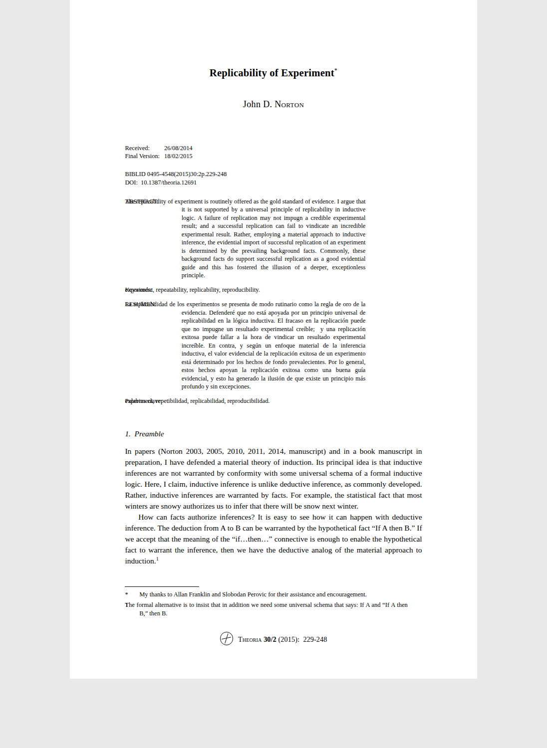Replicability of Experiment*
John D. Norton
Received: 26/08/2014 Final Version: 18/02/2015
BIBLID 0495-4548(2015)30:2p.229-248
DOI: 10.1387/theoria.12691
ABSTRACT: The replicability of experiment is routinely offered as the gold standard of evidence. I argue that it is not supported by a universal principle of replicability in inductive logic. A failure of replication may not impugn a credible experimental result; and a successful replication can fail to vindicate an incredible experimental result. Rather, employing a material approach to inductive inference, the evidential import of successful replication of an experiment is determined by the prevailing background facts. Commonly, these background facts do support successful replication as a good evidential guide and this has fostered the illusion of a deeper, exceptionless principle.
Keywords: experiment, repeatability, replicability, reproducibility.
RESUMEN: La replicabilidad de los experimentos se presenta de modo rutinario como la regla de oro de la evidencia. Defenderé que no está apoyada por un principio universal de replicabilidad en la lógica inductiva. El fracaso en la replicación puede que no impugne un resultado experimental creíble; y una replicación exitosa puede fallar a la hora de vindicar un resultado experimental increíble. En contra, y según un enfoque material de la inferencia inductiva, el valor evidencial de la replicación exitosa de un experimento está determinado por los hechos de fondo prevalecientes. Por lo general, estos hechos apoyan la replicación exitosa como una buena guía evidencial, y esto ha generado la ilusión de que existe un principio más profundo y sin excepciones.
Palabras clave: experiment, repetibilidad, replicabilidad, reproducibilidad.
1. Preamble
In papers (Norton 2003, 2005, 2010, 2011, 2014, manuscript) and in a book manuscript in preparation, I have defended a material theory of induction. Its principal idea is that inductive inferences are not warranted by conformity with some universal schema of a formal inductive logic. Here, I claim, inductive inference is unlike deductive inference, as commonly developed. Rather, inductive inferences are warranted by facts. For example, the statistical fact that most winters are snowy authorizes us to infer that there will be snow next winter.
How can facts authorize inferences? It is easy to see how it can happen with deductive inference. The deduction from A to B can be warranted by the hypothetical fact “If A then B.” If we accept that the meaning of the “if…then…” connective is enough to enable the hypothetical fact to warrant the inference, then we have the deductive analog of the material approach to induction.1
*My thanks to Allan Franklin and Slobodan Perovic for their assistance and encouragement. 1 The formal alternative is to insist that in addition we need some universal schema that says: If A and “If A then B,” then B.
Theoria 30/2 (2015): 229-248